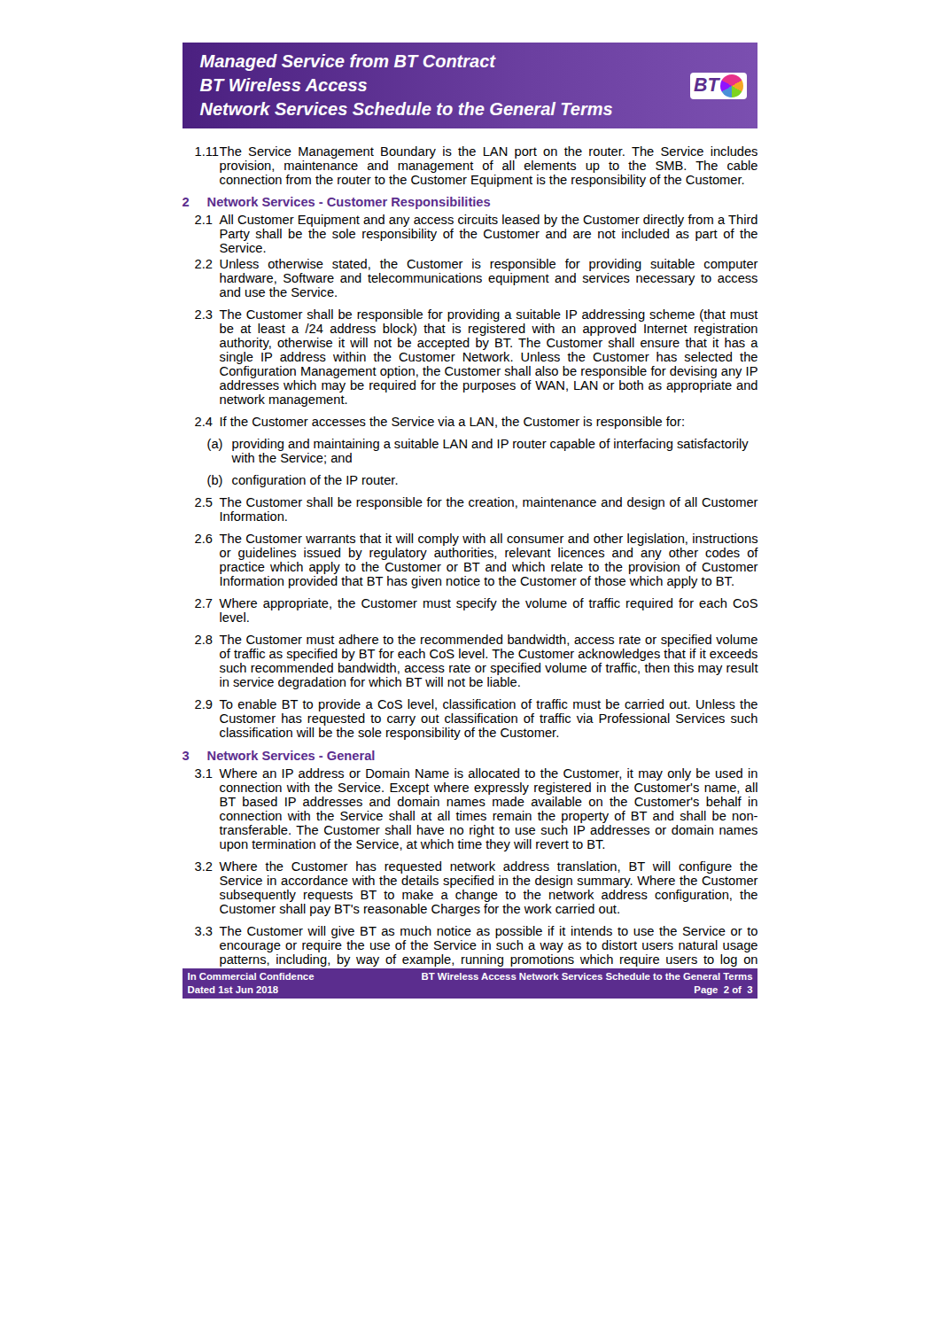Managed Service from BT Contract
BT Wireless Access
Network Services Schedule to the General Terms
BT
1.11
The Service Management Boundary is the LAN port on the router. The Service includes provision, maintenance and management of all elements up to the SMB. The cable connection from the router to the Customer Equipment is the responsibility of the Customer.
2 Network Services - Customer Responsibilities
2.1
All Customer Equipment and any access circuits leased by the Customer directly from a Third Party shall be the sole responsibility of the Customer and are not included as part of the Service.
2.2
Unless otherwise stated, the Customer is responsible for providing suitable computer hardware, Software and telecommunications equipment and services necessary to access and use the Service.
2.3
The Customer shall be responsible for providing a suitable IP addressing scheme (that must be at least a /24 address block) that is registered with an approved Internet registration authority, otherwise it will not be accepted by BT. The Customer shall ensure that it has a single IP address within the Customer Network. Unless the Customer has selected the Configuration Management option, the Customer shall also be responsible for devising any IP addresses which may be required for the purposes of WAN, LAN or both as appropriate and network management.
2.4
If the Customer accesses the Service via a LAN, the Customer is responsible for:
(a)
providing and maintaining a suitable LAN and IP router capable of interfacing satisfactorily with the Service; and
(b)
configuration of the IP router.
2.5
The Customer shall be responsible for the creation, maintenance and design of all Customer Information.
2.6
The Customer warrants that it will comply with all consumer and other legislation, instructions or guidelines issued by regulatory authorities, relevant licences and any other codes of practice which apply to the Customer or BT and which relate to the provision of Customer Information provided that BT has given notice to the Customer of those which apply to BT.
2.7
Where appropriate, the Customer must specify the volume of traffic required for each CoS level.
2.8
The Customer must adhere to the recommended bandwidth, access rate or specified volume of traffic as specified by BT for each CoS level. The Customer acknowledges that if it exceeds such recommended bandwidth, access rate or specified volume of traffic, then this may result in service degradation for which BT will not be liable.
2.9
To enable BT to provide a CoS level, classification of traffic must be carried out. Unless the Customer has requested to carry out classification of traffic via Professional Services such classification will be the sole responsibility of the Customer.
3 Network Services - General
3.1
Where an IP address or Domain Name is allocated to the Customer, it may only be used in connection with the Service. Except where expressly registered in the Customer's name, all BT based IP addresses and domain names made available on the Customer's behalf in connection with the Service shall at all times remain the property of BT and shall be non-transferable. The Customer shall have no right to use such IP addresses or domain names upon termination of the Service, at which time they will revert to BT.
3.2
Where the Customer has requested network address translation, BT will configure the Service in accordance with the details specified in the design summary. Where the Customer subsequently requests BT to make a change to the network address configuration, the Customer shall pay BT's reasonable Charges for the work carried out.
3.3
The Customer will give BT as much notice as possible if it intends to use the Service or to encourage or require the use of the Service in such a way as to distort users natural usage patterns, including, by way of example, running promotions which require users to log on within a short space of time or on a "first come, first served" basis.
In Commercial Confidence
Dated 1st Jun 2018
BT Wireless Access Network Services Schedule to the General Terms
Page 2 of 3